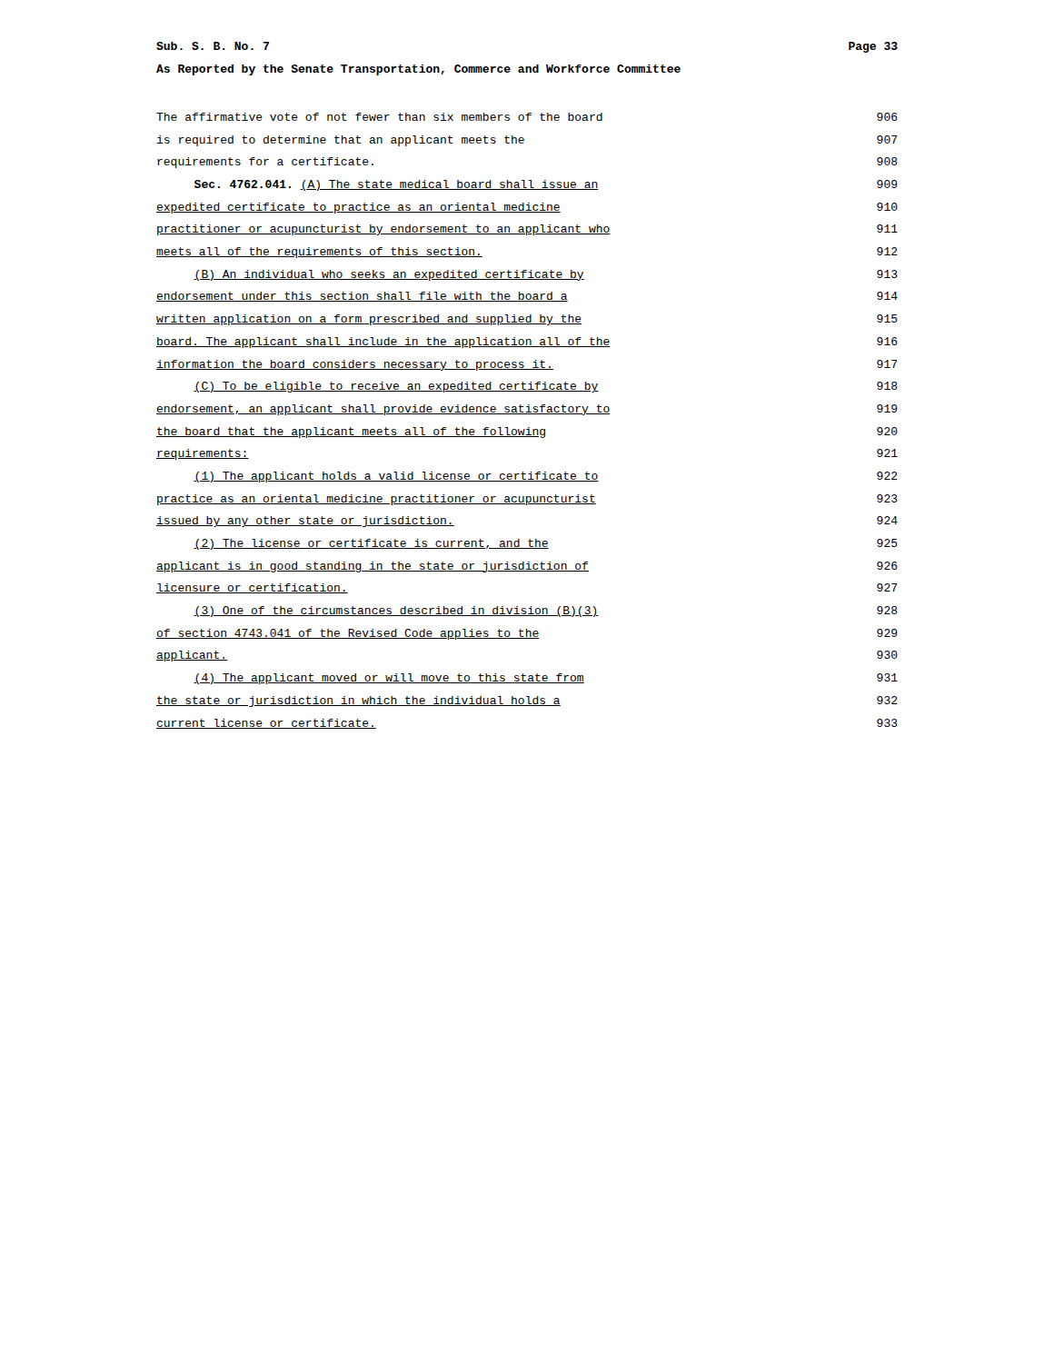Sub. S. B. No. 7 Page 33
As Reported by the Senate Transportation, Commerce and Workforce Committee
The affirmative vote of not fewer than six members of the board 906
is required to determine that an applicant meets the 907
requirements for a certificate. 908
Sec. 4762.041. (A) The state medical board shall issue an 909
expedited certificate to practice as an oriental medicine 910
practitioner or acupuncturist by endorsement to an applicant who 911
meets all of the requirements of this section. 912
(B) An individual who seeks an expedited certificate by 913
endorsement under this section shall file with the board a 914
written application on a form prescribed and supplied by the 915
board. The applicant shall include in the application all of the 916
information the board considers necessary to process it. 917
(C) To be eligible to receive an expedited certificate by 918
endorsement, an applicant shall provide evidence satisfactory to 919
the board that the applicant meets all of the following 920
requirements: 921
(1) The applicant holds a valid license or certificate to 922
practice as an oriental medicine practitioner or acupuncturist 923
issued by any other state or jurisdiction. 924
(2) The license or certificate is current, and the 925
applicant is in good standing in the state or jurisdiction of 926
licensure or certification. 927
(3) One of the circumstances described in division (B)(3) 928
of section 4743.041 of the Revised Code applies to the 929
applicant. 930
(4) The applicant moved or will move to this state from 931
the state or jurisdiction in which the individual holds a 932
current license or certificate. 933